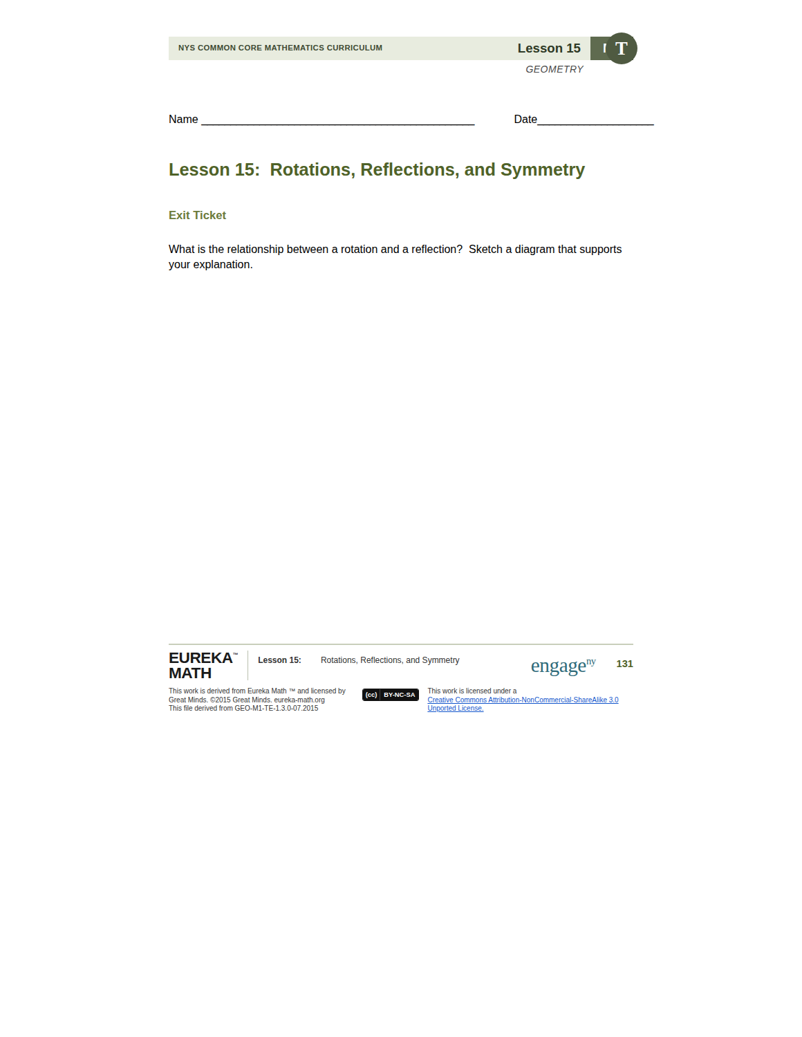NYS COMMON CORE MATHEMATICS CURRICULUM
Lesson 15
M1
T
GEOMETRY
Name _______________________________________________
Date____________________
Lesson 15: Rotations, Reflections, and Symmetry
Exit Ticket
What is the relationship between a rotation and a reflection? Sketch a diagram that supports your explanation.
EUREKA™
MATH
Lesson 15: Rotations, Reflections, and Symmetry
engageny
131
This work is derived from Eureka Math ™ and licensed by Great Minds. ©2015 Great Minds. eureka-math.org
This file derived from GEO-M1-TE-1.3.0-07.2015
(cc) BY-NC-SA
This work is licensed under a
Creative Commons Attribution-NonCommercial-ShareAlike 3.0 Unported License.